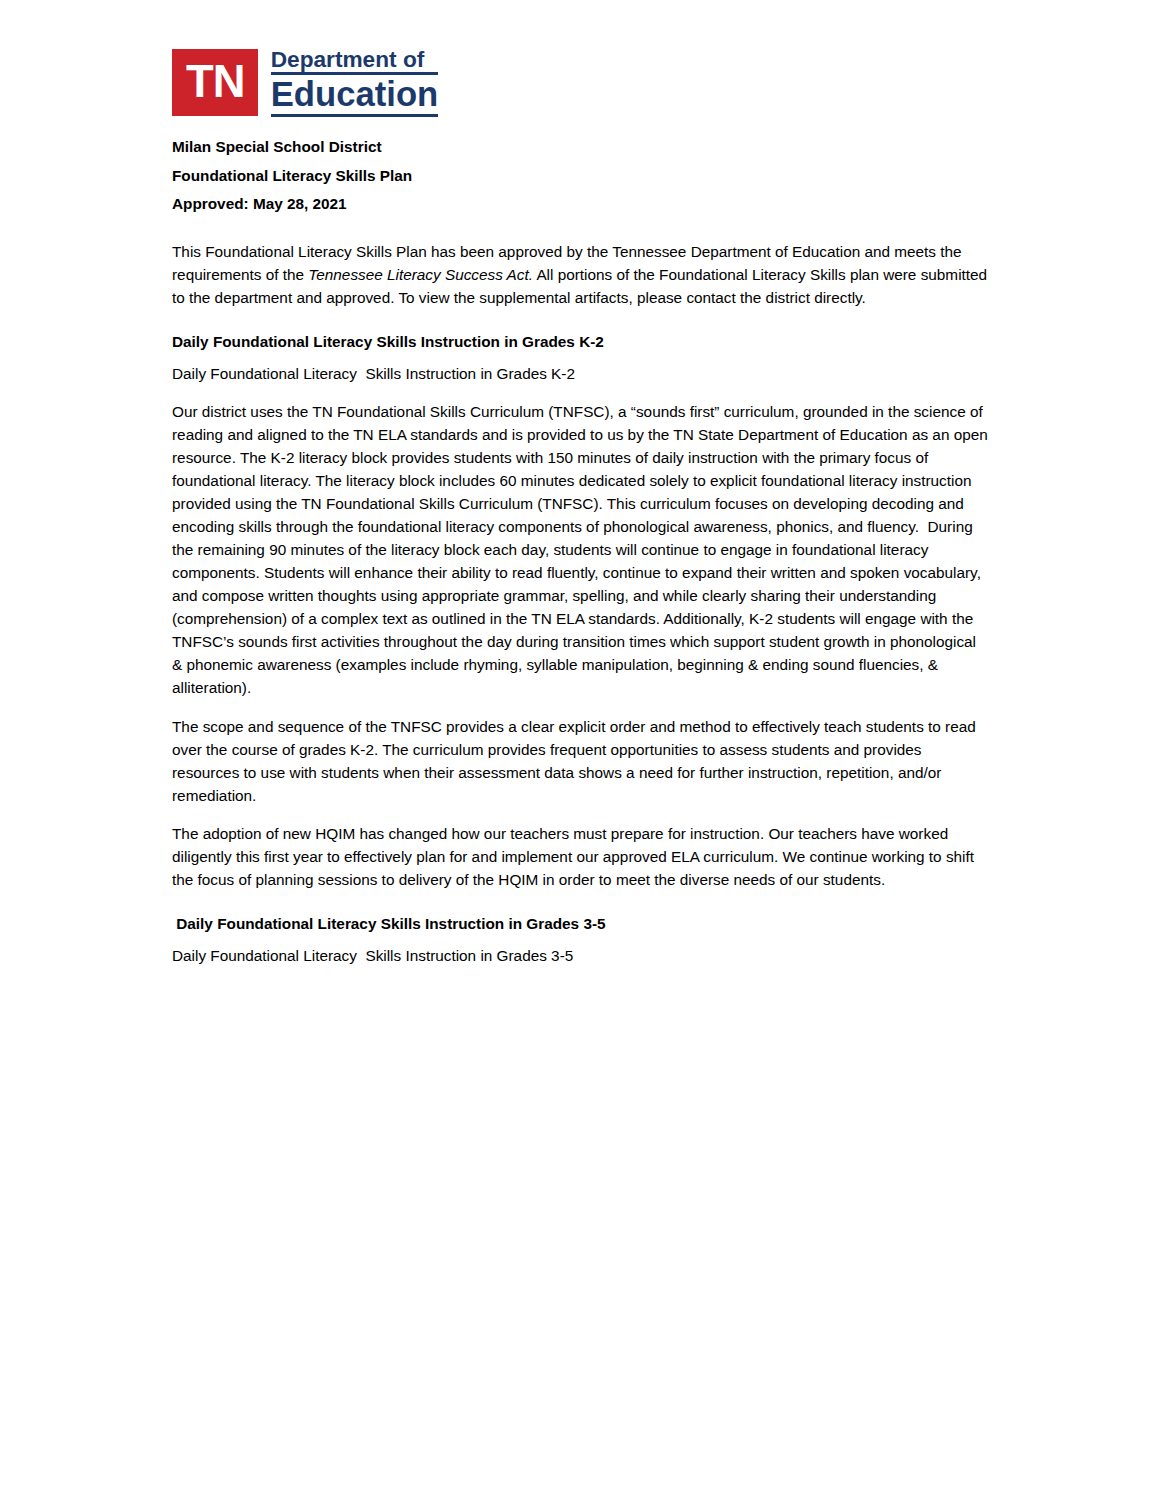TN Department of Education
Milan Special School District
Foundational Literacy Skills Plan
Approved: May 28, 2021
This Foundational Literacy Skills Plan has been approved by the Tennessee Department of Education and meets the requirements of the Tennessee Literacy Success Act. All portions of the Foundational Literacy Skills plan were submitted to the department and approved. To view the supplemental artifacts, please contact the district directly.
Daily Foundational Literacy Skills Instruction in Grades K-2
Daily Foundational Literacy Skills Instruction in Grades K-2
Our district uses the TN Foundational Skills Curriculum (TNFSC), a “sounds first” curriculum, grounded in the science of reading and aligned to the TN ELA standards and is provided to us by the TN State Department of Education as an open resource. The K-2 literacy block provides students with 150 minutes of daily instruction with the primary focus of foundational literacy. The literacy block includes 60 minutes dedicated solely to explicit foundational literacy instruction provided using the TN Foundational Skills Curriculum (TNFSC). This curriculum focuses on developing decoding and encoding skills through the foundational literacy components of phonological awareness, phonics, and fluency. During the remaining 90 minutes of the literacy block each day, students will continue to engage in foundational literacy components. Students will enhance their ability to read fluently, continue to expand their written and spoken vocabulary, and compose written thoughts using appropriate grammar, spelling, and while clearly sharing their understanding (comprehension) of a complex text as outlined in the TN ELA standards. Additionally, K-2 students will engage with the TNFSC’s sounds first activities throughout the day during transition times which support student growth in phonological & phonemic awareness (examples include rhyming, syllable manipulation, beginning & ending sound fluencies, & alliteration).
The scope and sequence of the TNFSC provides a clear explicit order and method to effectively teach students to read over the course of grades K-2. The curriculum provides frequent opportunities to assess students and provides resources to use with students when their assessment data shows a need for further instruction, repetition, and/or remediation.
The adoption of new HQIM has changed how our teachers must prepare for instruction. Our teachers have worked diligently this first year to effectively plan for and implement our approved ELA curriculum. We continue working to shift the focus of planning sessions to delivery of the HQIM in order to meet the diverse needs of our students.
Daily Foundational Literacy Skills Instruction in Grades 3-5
Daily Foundational Literacy Skills Instruction in Grades 3-5